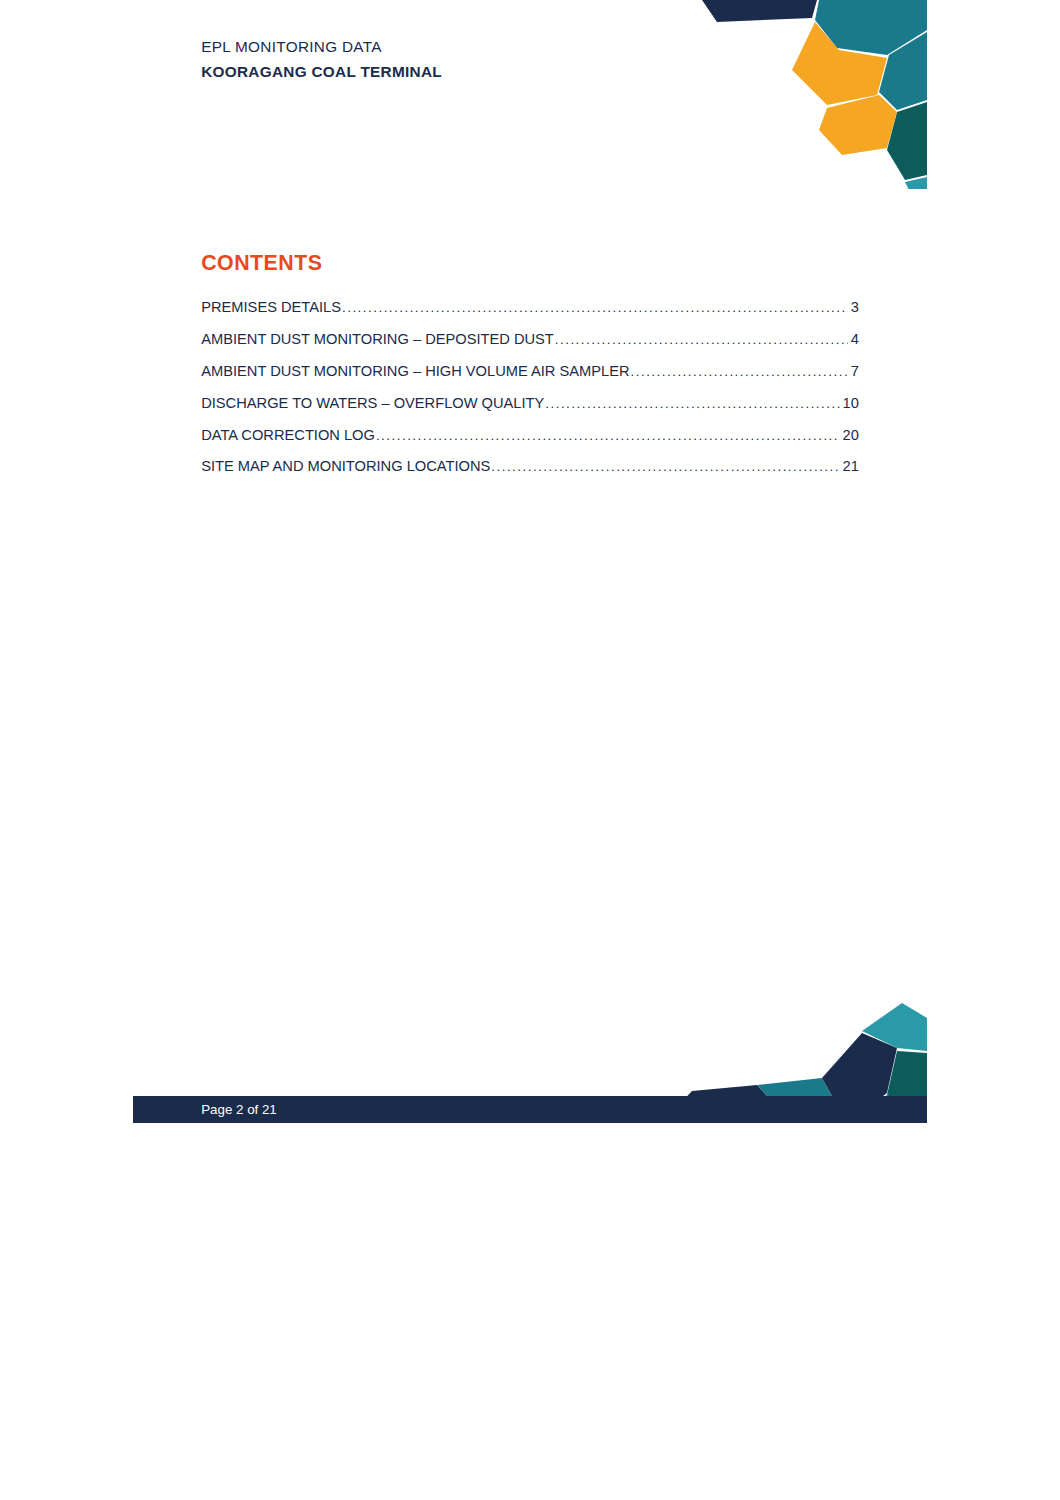EPL MONITORING DATA
KOORAGANG COAL TERMINAL
CONTENTS
PREMISES DETAILS .................................................................................................................................. 3
AMBIENT DUST MONITORING – DEPOSITED DUST .......................................................................... 4
AMBIENT DUST MONITORING – HIGH VOLUME AIR SAMPLER ..................................................... 7
DISCHARGE TO WATERS – OVERFLOW QUALITY ........................................................................... 10
DATA CORRECTION LOG ........................................................................................................................... 20
SITE MAP AND MONITORING LOCATIONS ......................................................................................... 21
Page 2 of 21